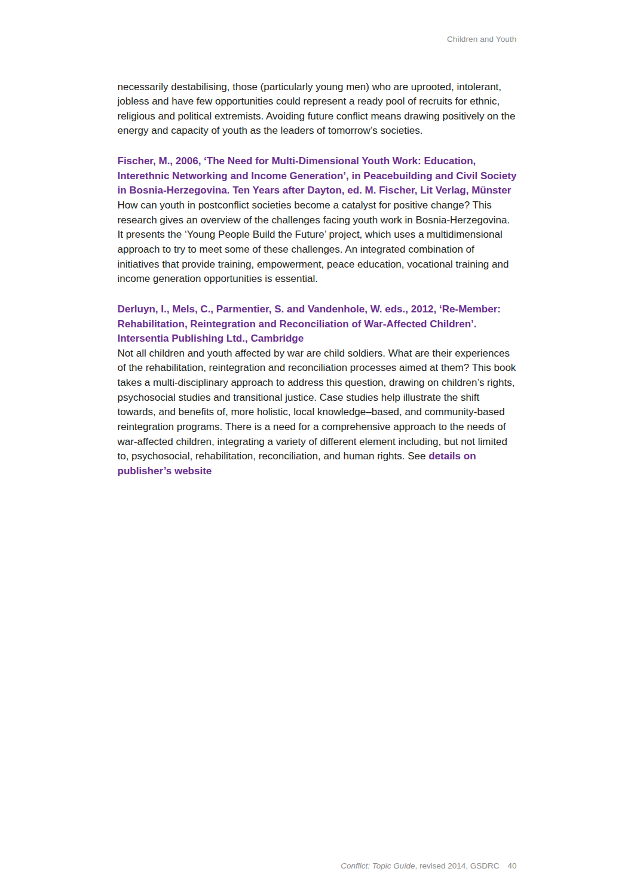Children and Youth
necessarily destabilising, those (particularly young men) who are uprooted, intolerant, jobless and have few opportunities could represent a ready pool of recruits for ethnic, religious and political extremists. Avoiding future conflict means drawing positively on the energy and capacity of youth as the leaders of tomorrow’s societies.
Fischer, M., 2006, ‘The Need for Multi-Dimensional Youth Work: Education, Interethnic Networking and Income Generation’, in Peacebuilding and Civil Society in Bosnia-Herzegovina. Ten Years after Dayton, ed. M. Fischer, Lit Verlag, Münster
How can youth in postconflict societies become a catalyst for positive change? This research gives an overview of the challenges facing youth work in Bosnia-Herzegovina. It presents the ‘Young People Build the Future’ project, which uses a multidimensional approach to try to meet some of these challenges. An integrated combination of initiatives that provide training, empowerment, peace education, vocational training and income generation opportunities is essential.
Derluyn, I., Mels, C., Parmentier, S. and Vandenhole, W. eds., 2012, ‘Re-Member: Rehabilitation, Reintegration and Reconciliation of War-Affected Children’. Intersentia Publishing Ltd., Cambridge
Not all children and youth affected by war are child soldiers. What are their experiences of the rehabilitation, reintegration and reconciliation processes aimed at them? This book takes a multi-disciplinary approach to address this question, drawing on children’s rights, psychosocial studies and transitional justice. Case studies help illustrate the shift towards, and benefits of, more holistic, local knowledge–based, and community-based reintegration programs. There is a need for a comprehensive approach to the needs of war-affected children, integrating a variety of different element including, but not limited to, psychosocial, rehabilitation, reconciliation, and human rights. See details on publisher’s website
Conflict: Topic Guide, revised 2014, GSDRC40